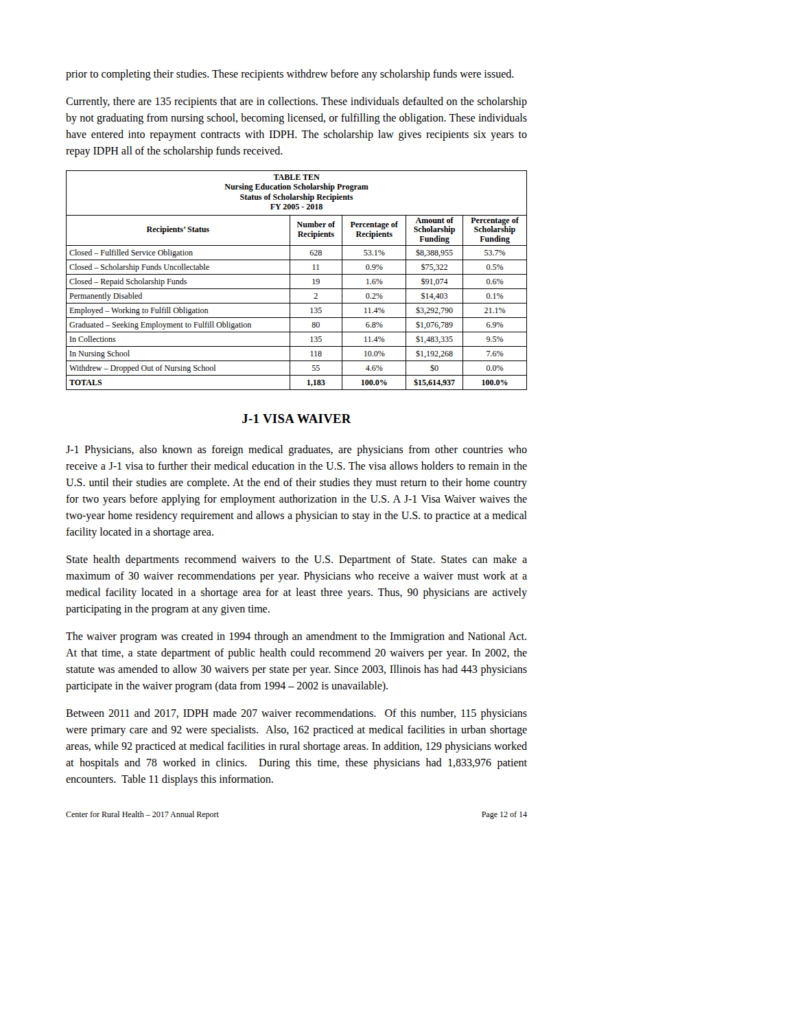prior to completing their studies. These recipients withdrew before any scholarship funds were issued.
Currently, there are 135 recipients that are in collections. These individuals defaulted on the scholarship by not graduating from nursing school, becoming licensed, or fulfilling the obligation. These individuals have entered into repayment contracts with IDPH. The scholarship law gives recipients six years to repay IDPH all of the scholarship funds received.
TABLE TEN Nursing Education Scholarship Program Status of Scholarship Recipients FY 2005 - 2018
| Recipients’ Status | Number of Recipients | Percentage of Recipients | Amount of Scholarship Funding | Percentage of Scholarship Funding |
| --- | --- | --- | --- | --- |
| Closed – Fulfilled Service Obligation | 628 | 53.1% | $8,388,955 | 53.7% |
| Closed – Scholarship Funds Uncollectable | 11 | 0.9% | $75,322 | 0.5% |
| Closed – Repaid Scholarship Funds | 19 | 1.6% | $91,074 | 0.6% |
| Permanently Disabled | 2 | 0.2% | $14,403 | 0.1% |
| Employed – Working to Fulfill Obligation | 135 | 11.4% | $3,292,790 | 21.1% |
| Graduated – Seeking Employment to Fulfill Obligation | 80 | 6.8% | $1,076,789 | 6.9% |
| In Collections | 135 | 11.4% | $1,483,335 | 9.5% |
| In Nursing School | 118 | 10.0% | $1,192,268 | 7.6% |
| Withdrew – Dropped Out of Nursing School | 55 | 4.6% | $0 | 0.0% |
| TOTALS | 1,183 | 100.0% | $15,614,937 | 100.0% |
J-1 VISA WAIVER
J-1 Physicians, also known as foreign medical graduates, are physicians from other countries who receive a J-1 visa to further their medical education in the U.S. The visa allows holders to remain in the U.S. until their studies are complete. At the end of their studies they must return to their home country for two years before applying for employment authorization in the U.S. A J-1 Visa Waiver waives the two-year home residency requirement and allows a physician to stay in the U.S. to practice at a medical facility located in a shortage area.
State health departments recommend waivers to the U.S. Department of State. States can make a maximum of 30 waiver recommendations per year. Physicians who receive a waiver must work at a medical facility located in a shortage area for at least three years. Thus, 90 physicians are actively participating in the program at any given time.
The waiver program was created in 1994 through an amendment to the Immigration and National Act. At that time, a state department of public health could recommend 20 waivers per year. In 2002, the statute was amended to allow 30 waivers per state per year. Since 2003, Illinois has had 443 physicians participate in the waiver program (data from 1994 – 2002 is unavailable).
Between 2011 and 2017, IDPH made 207 waiver recommendations. Of this number, 115 physicians were primary care and 92 were specialists. Also, 162 practiced at medical facilities in urban shortage areas, while 92 practiced at medical facilities in rural shortage areas. In addition, 129 physicians worked at hospitals and 78 worked in clinics. During this time, these physicians had 1,833,976 patient encounters. Table 11 displays this information.
Center for Rural Health – 2017 Annual Report Page 12 of 14